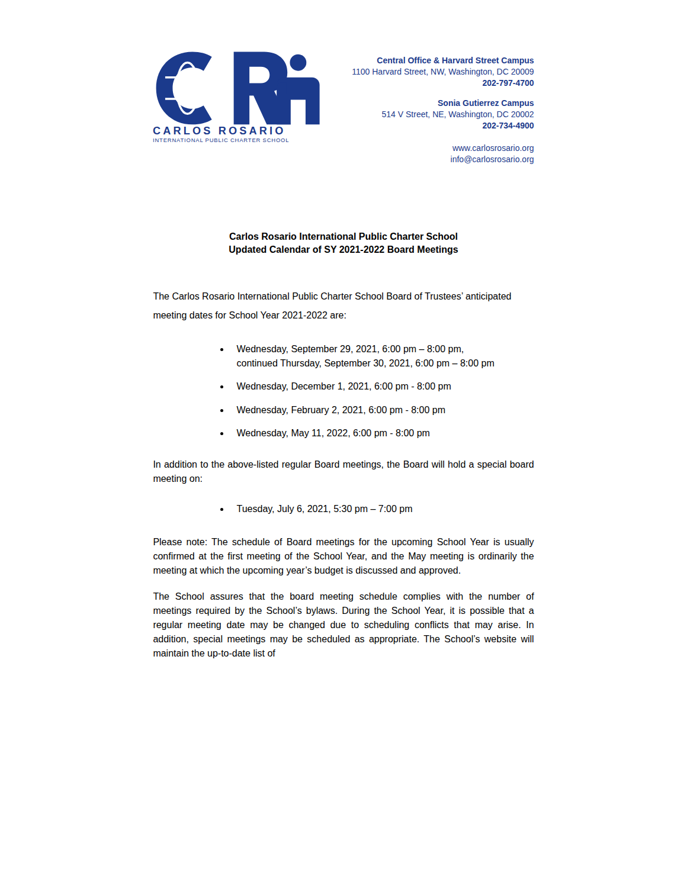CARLOS ROSARIO INTERNATIONAL PUBLIC CHARTER SCHOOL
Central Office & Harvard Street Campus
1100 Harvard Street, NW, Washington, DC 20009
202-797-4700
Sonia Gutierrez Campus
514 V Street, NE, Washington, DC 20002
202-734-4900
www.carlosrosario.org
info@carlosrosario.org
Carlos Rosario International Public Charter School Updated Calendar of SY 2021-2022 Board Meetings
The Carlos Rosario International Public Charter School Board of Trustees’ anticipated meeting dates for School Year 2021-2022 are:
Wednesday, September 29, 2021, 6:00 pm – 8:00 pm, continued Thursday, September 30, 2021, 6:00 pm – 8:00 pm
Wednesday, December 1, 2021, 6:00 pm - 8:00 pm
Wednesday, February 2, 2021, 6:00 pm - 8:00 pm
Wednesday, May 11, 2022, 6:00 pm - 8:00 pm
In addition to the above-listed regular Board meetings, the Board will hold a special board meeting on:
Tuesday, July 6, 2021, 5:30 pm – 7:00 pm
Please note: The schedule of Board meetings for the upcoming School Year is usually confirmed at the first meeting of the School Year, and the May meeting is ordinarily the meeting at which the upcoming year’s budget is discussed and approved.
The School assures that the board meeting schedule complies with the number of meetings required by the School’s bylaws. During the School Year, it is possible that a regular meeting date may be changed due to scheduling conflicts that may arise. In addition, special meetings may be scheduled as appropriate. The School’s website will maintain the up-to-date list of